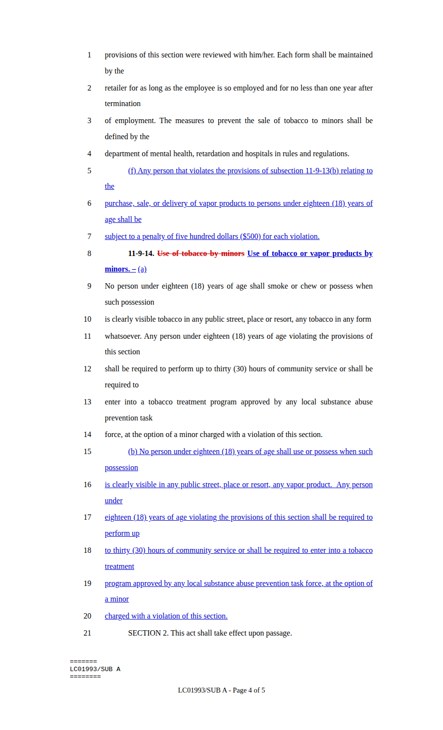| 1 | provisions of this section were reviewed with him/her. Each form shall be maintained by the |
| 2 | retailer for as long as the employee is so employed and for no less than one year after termination |
| 3 | of employment. The measures to prevent the sale of tobacco to minors shall be defined by the |
| 4 | department of mental health, retardation and hospitals in rules and regulations. |
| 5 | (f) Any person that violates the provisions of subsection 11-9-13(b) relating to the |
| 6 | purchase, sale, or delivery of vapor products to persons under eighteen (18) years of age shall be |
| 7 | subject to a penalty of five hundred dollars ($500) for each violation. |
| 8 | 11-9-14. Use of tobacco by minors Use of tobacco or vapor products by minors. – (a) |
| 9 | No person under eighteen (18) years of age shall smoke or chew or possess when such possession |
| 10 | is clearly visible tobacco in any public street, place or resort, any tobacco in any form |
| 11 | whatsoever. Any person under eighteen (18) years of age violating the provisions of this section |
| 12 | shall be required to perform up to thirty (30) hours of community service or shall be required to |
| 13 | enter into a tobacco treatment program approved by any local substance abuse prevention task |
| 14 | force, at the option of a minor charged with a violation of this section. |
| 15 | (b) No person under eighteen (18) years of age shall use or possess when such possession |
| 16 | is clearly visible in any public street, place or resort, any vapor product. Any person under |
| 17 | eighteen (18) years of age violating the provisions of this section shall be required to perform up |
| 18 | to thirty (30) hours of community service or shall be required to enter into a tobacco treatment |
| 19 | program approved by any local substance abuse prevention task force, at the option of a minor |
| 20 | charged with a violation of this section. |
| 21 | SECTION 2. This act shall take effect upon passage. |
=======
LC01993/SUB A
========
LC01993/SUB A - Page 4 of 5